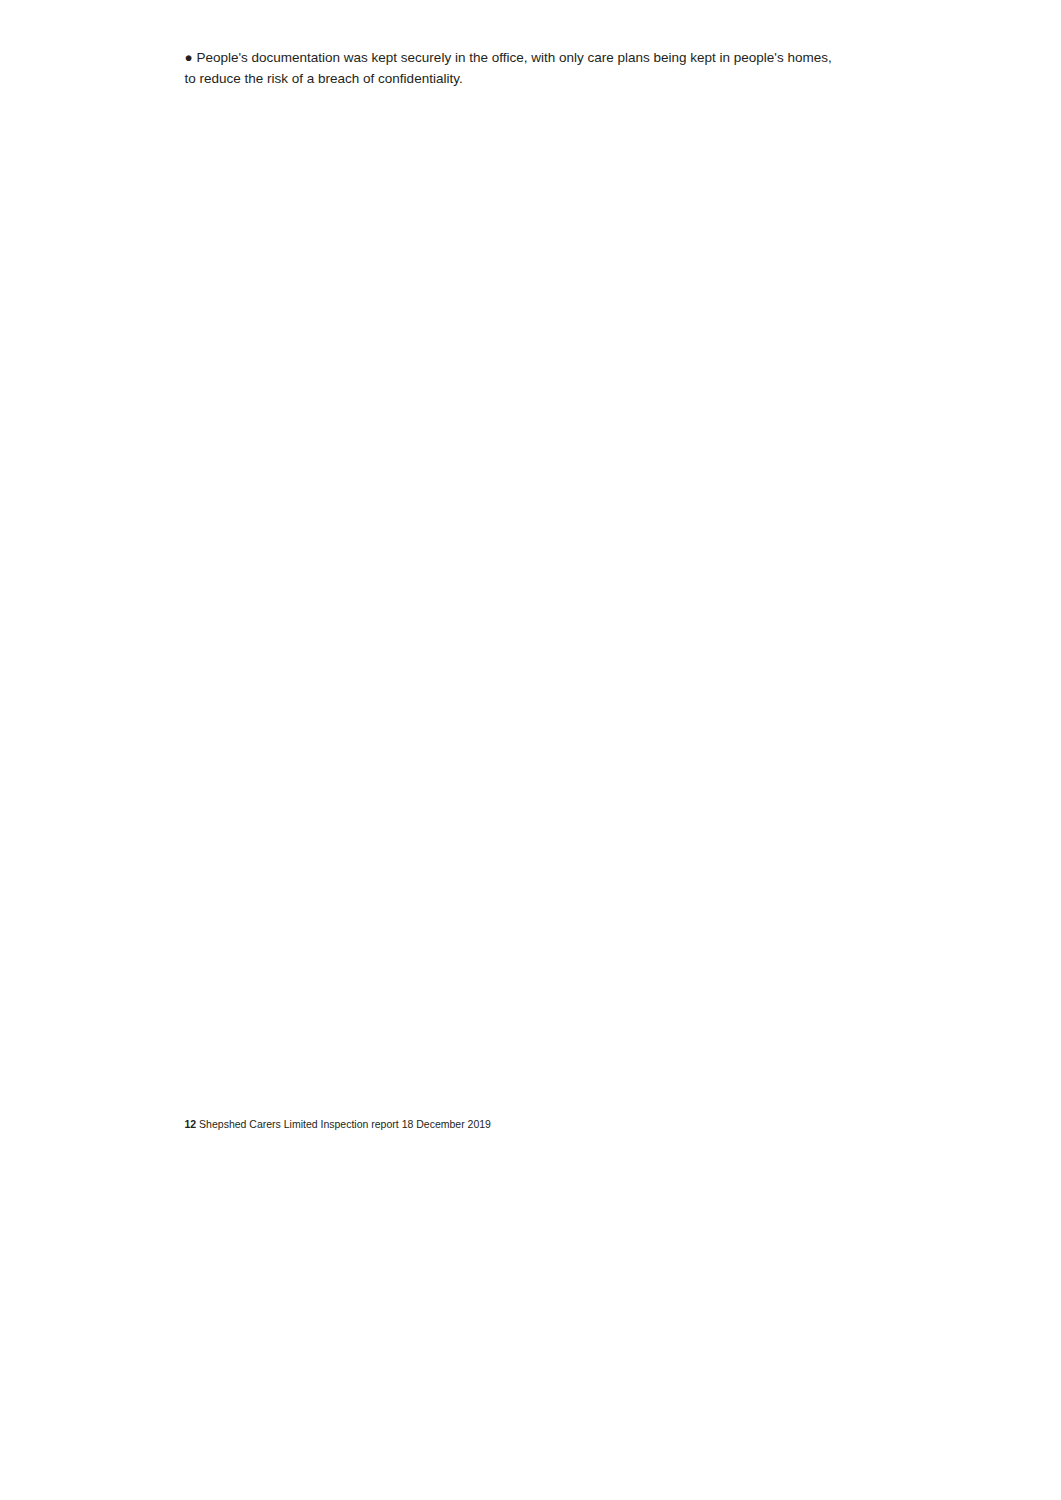● People's documentation was kept securely in the office, with only care plans being kept in people's homes, to reduce the risk of a breach of confidentiality.
12 Shepshed Carers Limited Inspection report 18 December 2019